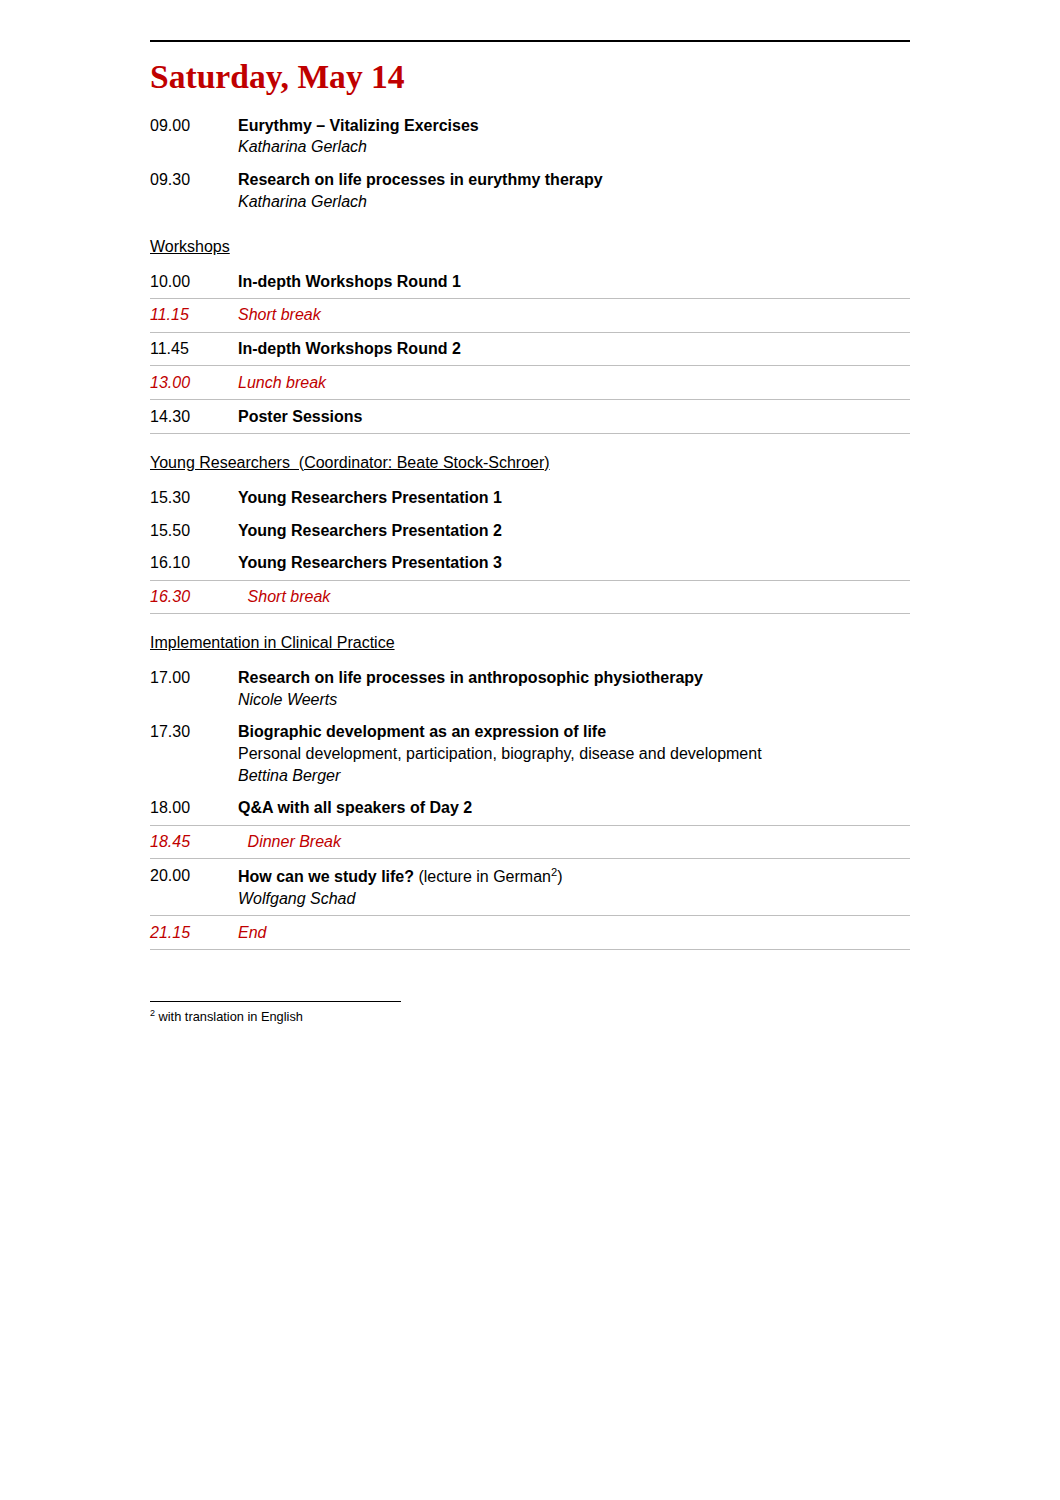Saturday, May 14
| 09.00 | Eurythmy – Vitalizing Exercises Katharina Gerlach |
| 09.30 | Research on life processes in eurythmy therapy Katharina Gerlach |
Workshops
| 10.00 | In-depth Workshops Round 1 |
| 11.15 | Short break |
| 11.45 | In-depth Workshops Round 2 |
| 13.00 | Lunch break |
| 14.30 | Poster Sessions |
Young Researchers (Coordinator: Beate Stock-Schroer)
| 15.30 | Young Researchers Presentation 1 |
| 15.50 | Young Researchers Presentation 2 |
| 16.10 | Young Researchers Presentation 3 |
| 16.30 | Short break |
Implementation in Clinical Practice
| 17.00 | Research on life processes in anthroposophic physiotherapy Nicole Weerts |
| 17.30 | Biographic development as an expression of life Personal development, participation, biography, disease and development Bettina Berger |
| 18.00 | Q&A with all speakers of Day 2 |
| 18.45 | Dinner Break |
| 20.00 | How can we study life? (lecture in German 2 ) Wolfgang Schad |
| 21.15 | End |
2 with translation in English